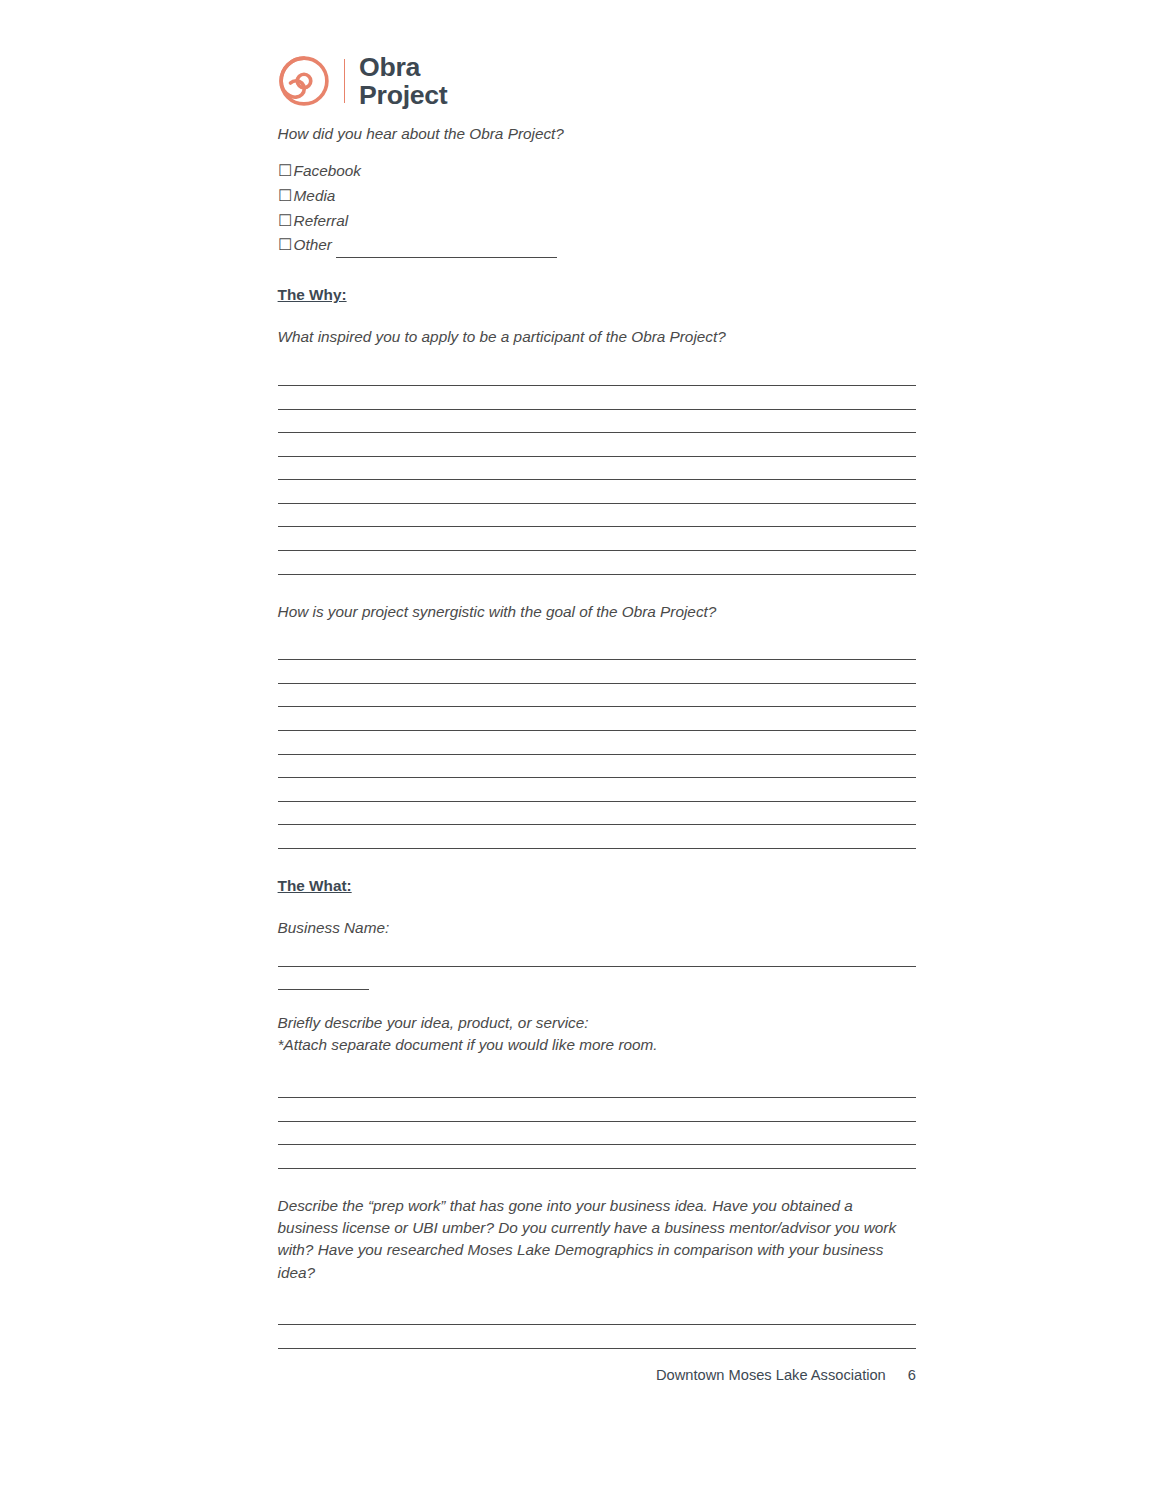Obra
Project
How did you hear about the Obra Project?
☐Facebook
☐Media
☐Referral
☐Other
The Why:
What inspired you to apply to be a participant of the Obra Project?
How is your project synergistic with the goal of the Obra Project?
The What:
Business Name:
Briefly describe your idea, product, or service:
*Attach separate document if you would like more room.
Describe the “prep work” that has gone into your business idea. Have you obtained a business license or UBI umber? Do you currently have a business mentor/advisor you work with? Have you researched Moses Lake Demographics in comparison with your business idea?
Downtown Moses Lake Association 6